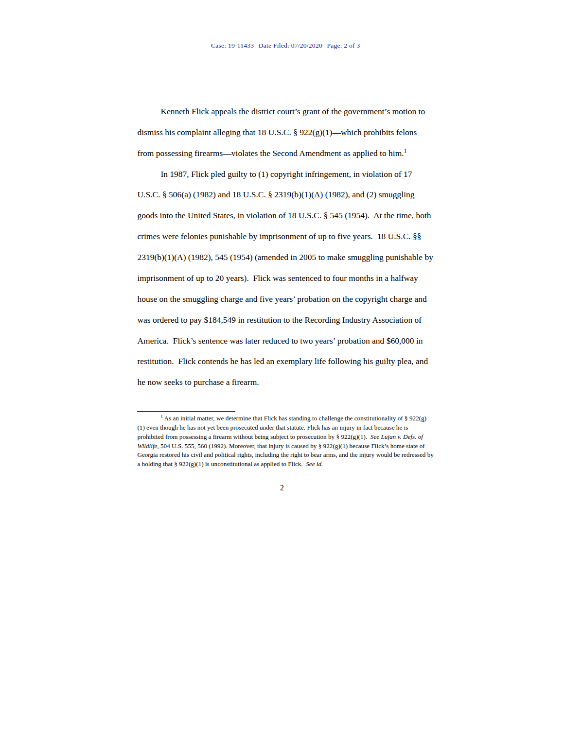Case: 19-11433 Date Filed: 07/20/2020 Page: 2 of 3
Kenneth Flick appeals the district court’s grant of the government’s motion to dismiss his complaint alleging that 18 U.S.C. § 922(g)(1)—which prohibits felons from possessing firearms—violates the Second Amendment as applied to him.1
In 1987, Flick pled guilty to (1) copyright infringement, in violation of 17 U.S.C. § 506(a) (1982) and 18 U.S.C. § 2319(b)(1)(A) (1982), and (2) smuggling goods into the United States, in violation of 18 U.S.C. § 545 (1954). At the time, both crimes were felonies punishable by imprisonment of up to five years. 18 U.S.C. §§ 2319(b)(1)(A) (1982), 545 (1954) (amended in 2005 to make smuggling punishable by imprisonment of up to 20 years). Flick was sentenced to four months in a halfway house on the smuggling charge and five years’ probation on the copyright charge and was ordered to pay $184,549 in restitution to the Recording Industry Association of America. Flick’s sentence was later reduced to two years’ probation and $60,000 in restitution. Flick contends he has led an exemplary life following his guilty plea, and he now seeks to purchase a firearm.
1 As an initial matter, we determine that Flick has standing to challenge the constitutionality of § 922(g)(1) even though he has not yet been prosecuted under that statute. Flick has an injury in fact because he is prohibited from possessing a firearm without being subject to prosecution by § 922(g)(1). See Lujan v. Defs. of Wildlife, 504 U.S. 555, 560 (1992). Moreover, that injury is caused by § 922(g)(1) because Flick’s home state of Georgia restored his civil and political rights, including the right to bear arms, and the injury would be redressed by a holding that § 922(g)(1) is unconstitutional as applied to Flick. See id.
2